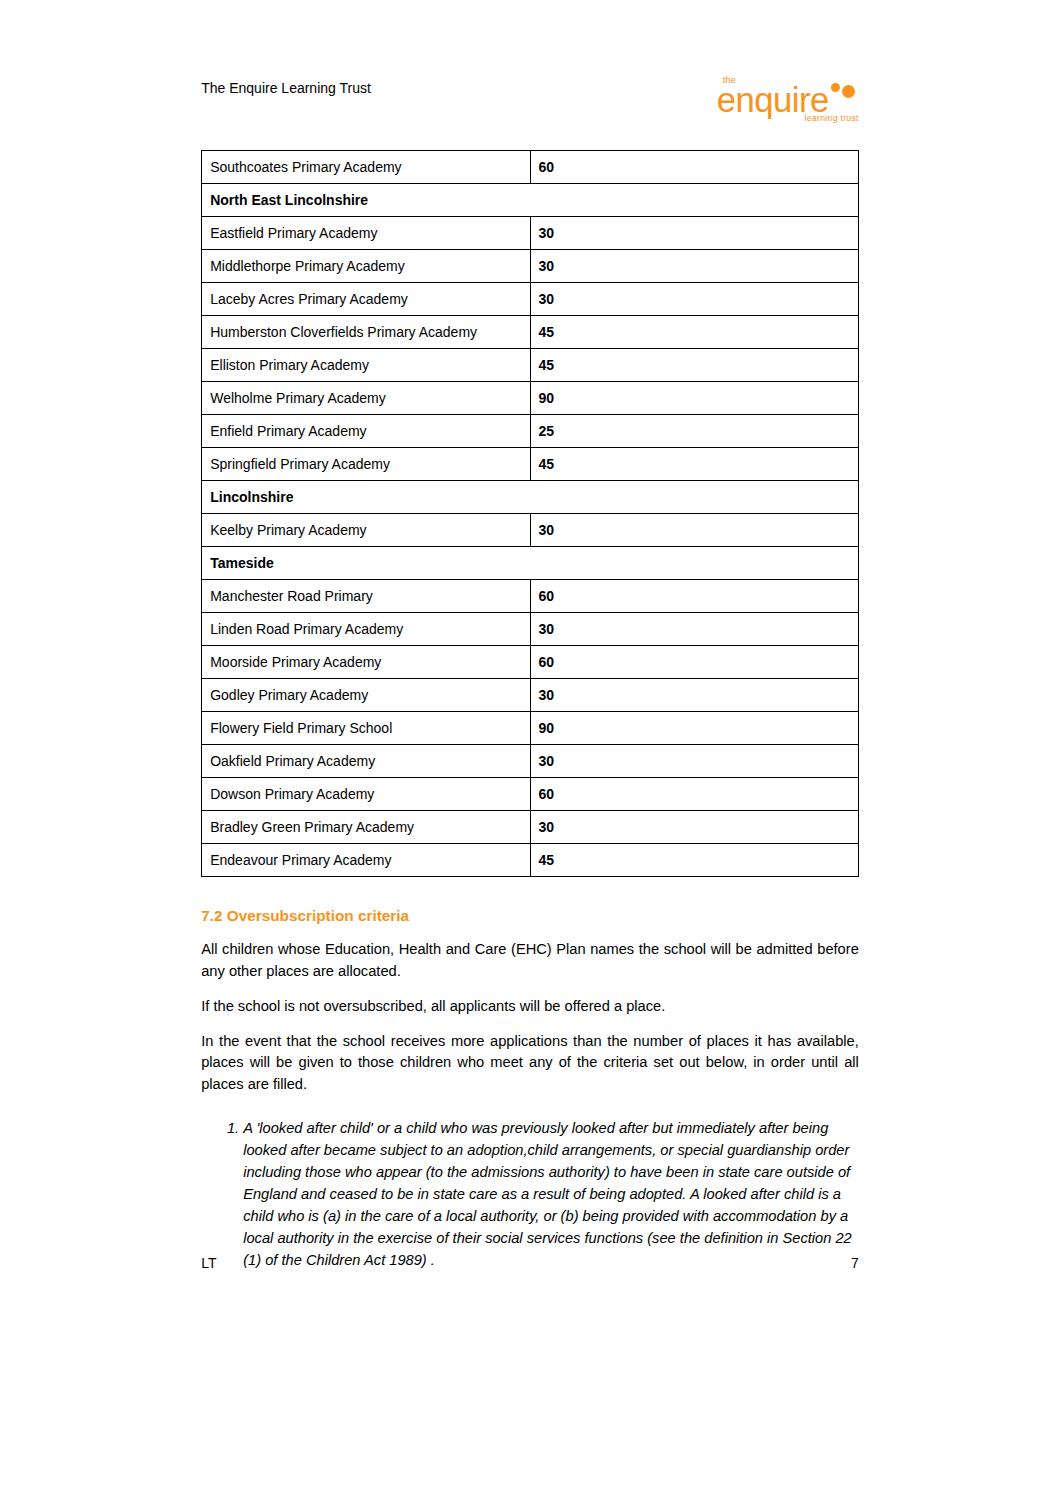The Enquire Learning Trust
the enquire learning trust
| Southcoates Primary Academy | 60 |
| North East Lincolnshire |
| Eastfield Primary Academy | 30 |
| Middlethorpe Primary Academy | 30 |
| Laceby Acres Primary Academy | 30 |
| Humberston Cloverfields Primary Academy | 45 |
| Elliston Primary Academy | 45 |
| Welholme Primary Academy | 90 |
| Enfield Primary Academy | 25 |
| Springfield Primary Academy | 45 |
| Lincolnshire |
| Keelby Primary Academy | 30 |
| Tameside |
| Manchester Road Primary | 60 |
| Linden Road Primary Academy | 30 |
| Moorside Primary Academy | 60 |
| Godley Primary Academy | 30 |
| Flowery Field Primary School | 90 |
| Oakfield Primary Academy | 30 |
| Dowson Primary Academy | 60 |
| Bradley Green Primary Academy | 30 |
| Endeavour Primary Academy | 45 |
7.2 Oversubscription criteria
All children whose Education, Health and Care (EHC) Plan names the school will be admitted before any other places are allocated.
If the school is not oversubscribed, all applicants will be offered a place.
In the event that the school receives more applications than the number of places it has available, places will be given to those children who meet any of the criteria set out below, in order until all places are filled.
A 'looked after child' or a child who was previously looked after but immediately after being looked after became subject to an adoption,child arrangements, or special guardianship order including those who appear (to the admissions authority) to have been in state care outside of England and ceased to be in state care as a result of being adopted. A looked after child is a child who is (a) in the care of a local authority, or (b) being provided with accommodation by a local authority in the exercise of their social services functions (see the definition in Section 22 (1) of the Children Act 1989) .
LT 7